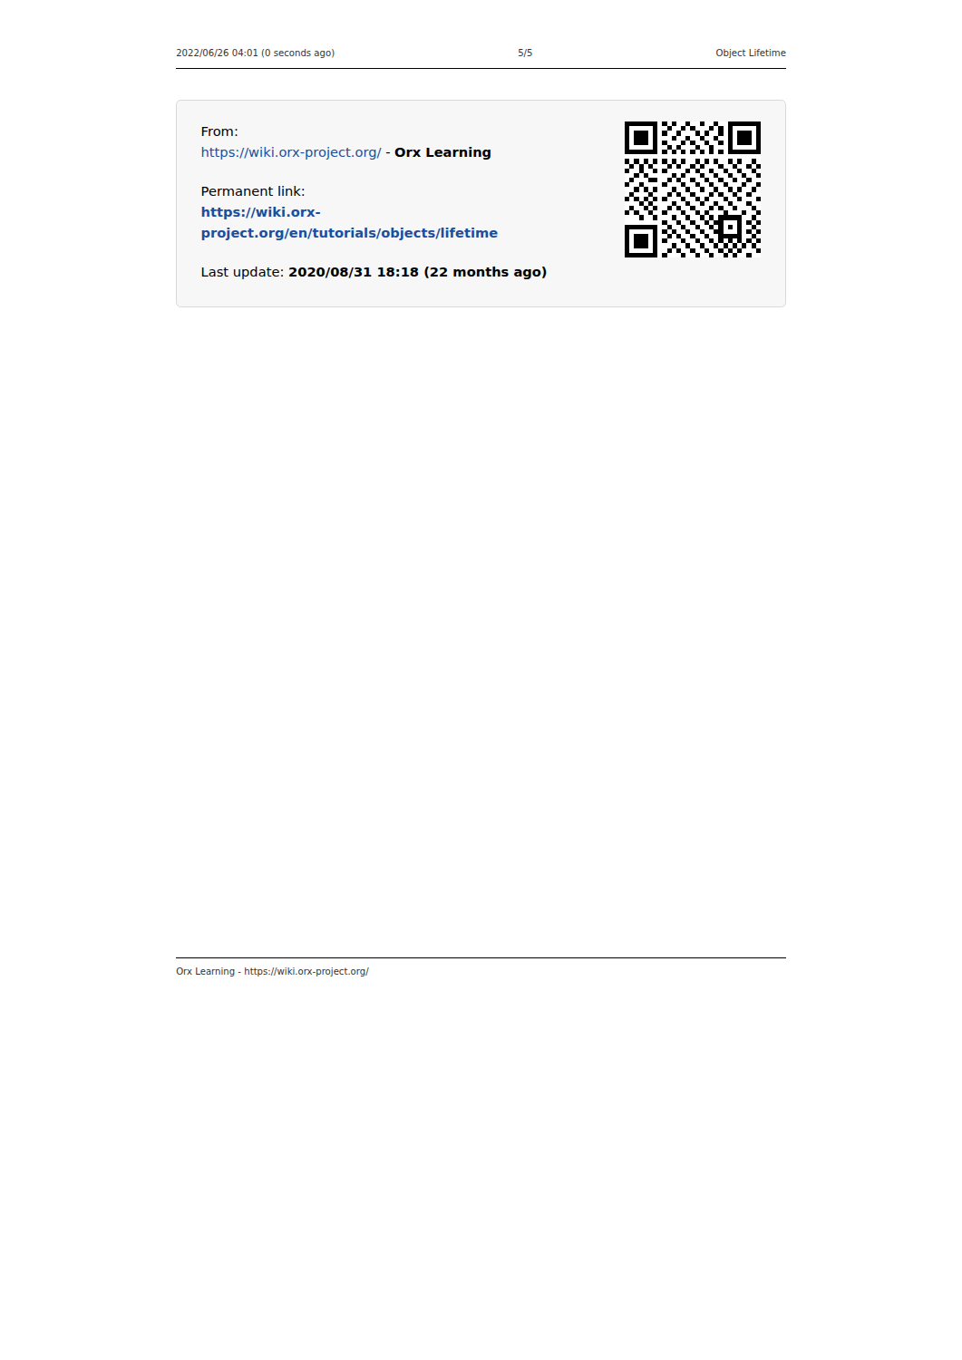2022/06/26 04:01 (0 seconds ago)
5/5
Object Lifetime
From:
https://wiki.orx-project.org/ - Orx Learning
Permanent link:
https://wiki.orx-project.org/en/tutorials/objects/lifetime
Last update: 2020/08/31 18:18 (22 months ago)
Orx Learning - https://wiki.orx-project.org/